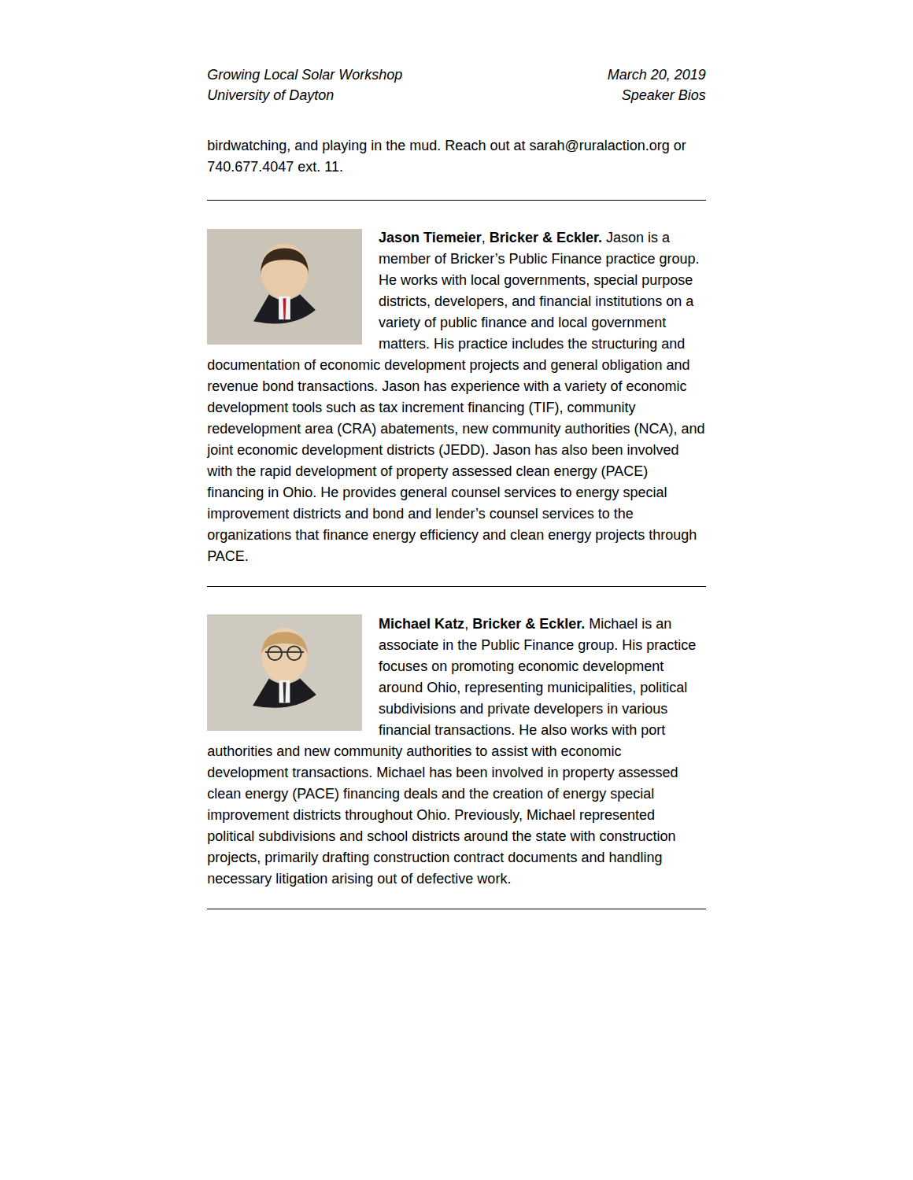Growing Local Solar Workshop
University of Dayton
March 20, 2019
Speaker Bios
birdwatching, and playing in the mud. Reach out at sarah@ruralaction.org or 740.677.4047 ext. 11.
Jason Tiemeier, Bricker & Eckler. Jason is a member of Bricker’s Public Finance practice group. He works with local governments, special purpose districts, developers, and financial institutions on a variety of public finance and local government matters. His practice includes the structuring and documentation of economic development projects and general obligation and revenue bond transactions. Jason has experience with a variety of economic development tools such as tax increment financing (TIF), community redevelopment area (CRA) abatements, new community authorities (NCA), and joint economic development districts (JEDD). Jason has also been involved with the rapid development of property assessed clean energy (PACE) financing in Ohio. He provides general counsel services to energy special improvement districts and bond and lender’s counsel services to the organizations that finance energy efficiency and clean energy projects through PACE.
Michael Katz, Bricker & Eckler. Michael is an associate in the Public Finance group. His practice focuses on promoting economic development around Ohio, representing municipalities, political subdivisions and private developers in various financial transactions. He also works with port authorities and new community authorities to assist with economic development transactions. Michael has been involved in property assessed clean energy (PACE) financing deals and the creation of energy special improvement districts throughout Ohio. Previously, Michael represented political subdivisions and school districts around the state with construction projects, primarily drafting construction contract documents and handling necessary litigation arising out of defective work.